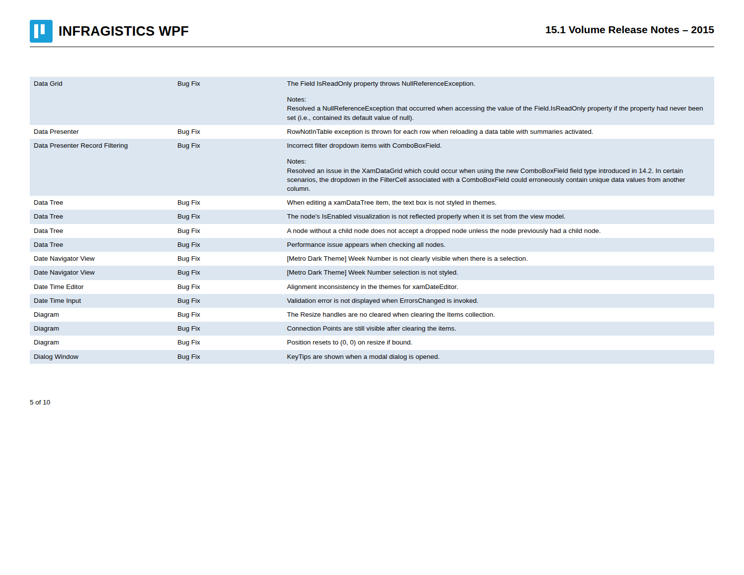INFRAGISTICS WPF
15.1 Volume Release Notes – 2015
| Data Grid | Bug Fix | The Field IsReadOnly property throws NullReferenceException. Notes: Resolved a NullReferenceException that occurred when accessing the value of the Field.IsReadOnly property if the property had never been set (i.e., contained its default value of null). |
| Data Presenter | Bug Fix | RowNotInTable exception is thrown for each row when reloading a data table with summaries activated. |
| Data Presenter Record Filtering | Bug Fix | Incorrect filter dropdown items with ComboBoxField. Notes: Resolved an issue in the XamDataGrid which could occur when using the new ComboBoxField field type introduced in 14.2. In certain scenarios, the dropdown in the FilterCell associated with a ComboBoxField could erroneously contain unique data values from another column. |
| Data Tree | Bug Fix | When editing a xamDataTree item, the text box is not styled in themes. |
| Data Tree | Bug Fix | The node's IsEnabled visualization is not reflected properly when it is set from the view model. |
| Data Tree | Bug Fix | A node without a child node does not accept a dropped node unless the node previously had a child node. |
| Data Tree | Bug Fix | Performance issue appears when checking all nodes. |
| Date Navigator View | Bug Fix | [Metro Dark Theme] Week Number is not clearly visible when there is a selection. |
| Date Navigator View | Bug Fix | [Metro Dark Theme] Week Number selection is not styled. |
| Date Time Editor | Bug Fix | Alignment inconsistency in the themes for xamDateEditor. |
| Date Time Input | Bug Fix | Validation error is not displayed when ErrorsChanged is invoked. |
| Diagram | Bug Fix | The Resize handles are no cleared when clearing the Items collection. |
| Diagram | Bug Fix | Connection Points are still visible after clearing the items. |
| Diagram | Bug Fix | Position resets to (0, 0) on resize if bound. |
| Dialog Window | Bug Fix | KeyTips are shown when a modal dialog is opened. |
5 of 10